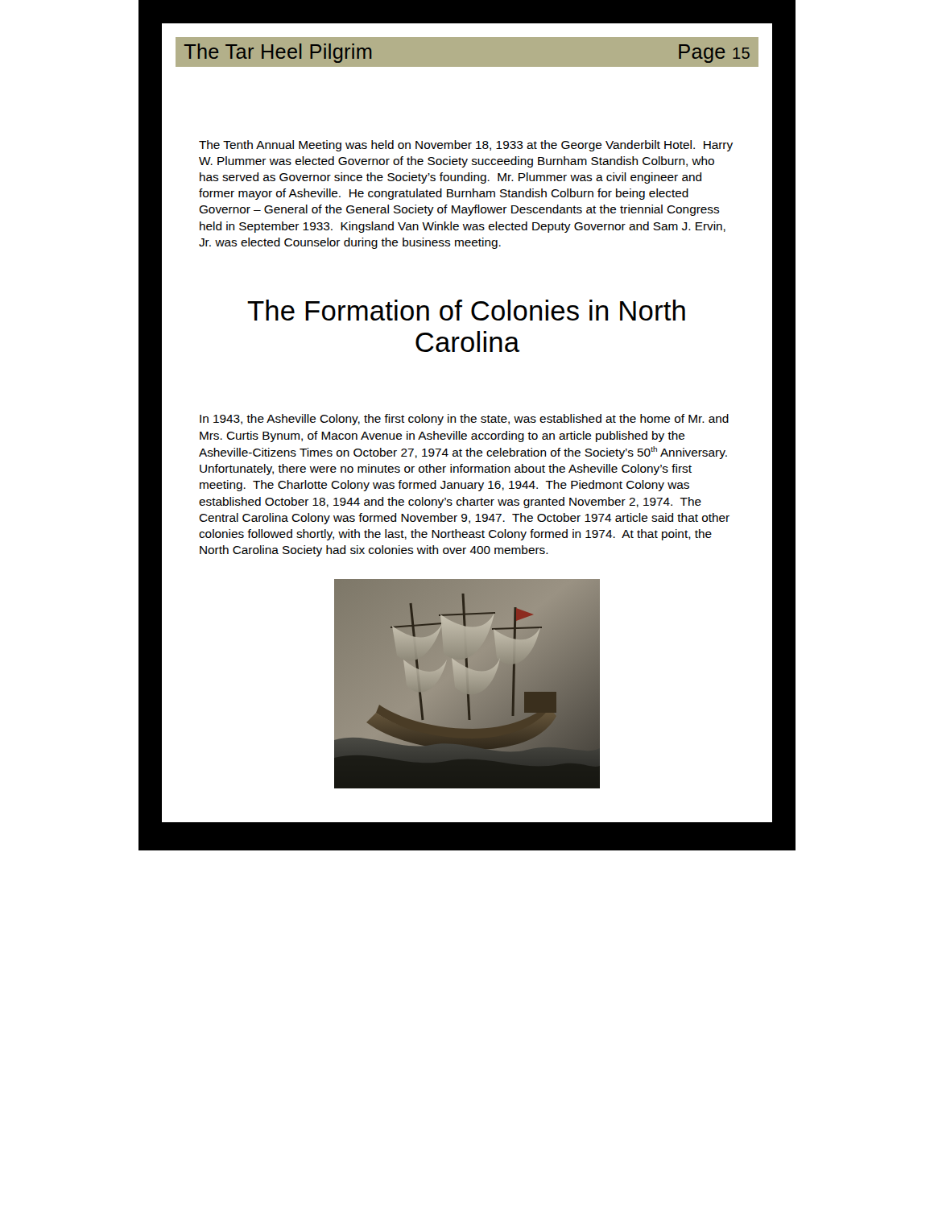The Tar Heel Pilgrim Page 15
The Tenth Annual Meeting was held on November 18, 1933 at the George Vanderbilt Hotel. Harry W. Plummer was elected Governor of the Society succeeding Burnham Standish Colburn, who has served as Governor since the Society’s founding. Mr. Plummer was a civil engineer and former mayor of Asheville. He congratulated Burnham Standish Colburn for being elected Governor – General of the General Society of Mayflower Descendants at the triennial Congress held in September 1933. Kingsland Van Winkle was elected Deputy Governor and Sam J. Ervin, Jr. was elected Counselor during the business meeting.
The Formation of Colonies in North Carolina
In 1943, the Asheville Colony, the first colony in the state, was established at the home of Mr. and Mrs. Curtis Bynum, of Macon Avenue in Asheville according to an article published by the Asheville-Citizens Times on October 27, 1974 at the celebration of the Society’s 50th Anniversary. Unfortunately, there were no minutes or other information about the Asheville Colony’s first meeting. The Charlotte Colony was formed January 16, 1944. The Piedmont Colony was established October 18, 1944 and the colony’s charter was granted November 2, 1974. The Central Carolina Colony was formed November 9, 1947. The October 1974 article said that other colonies followed shortly, with the last, the Northeast Colony formed in 1974. At that point, the North Carolina Society had six colonies with over 400 members.